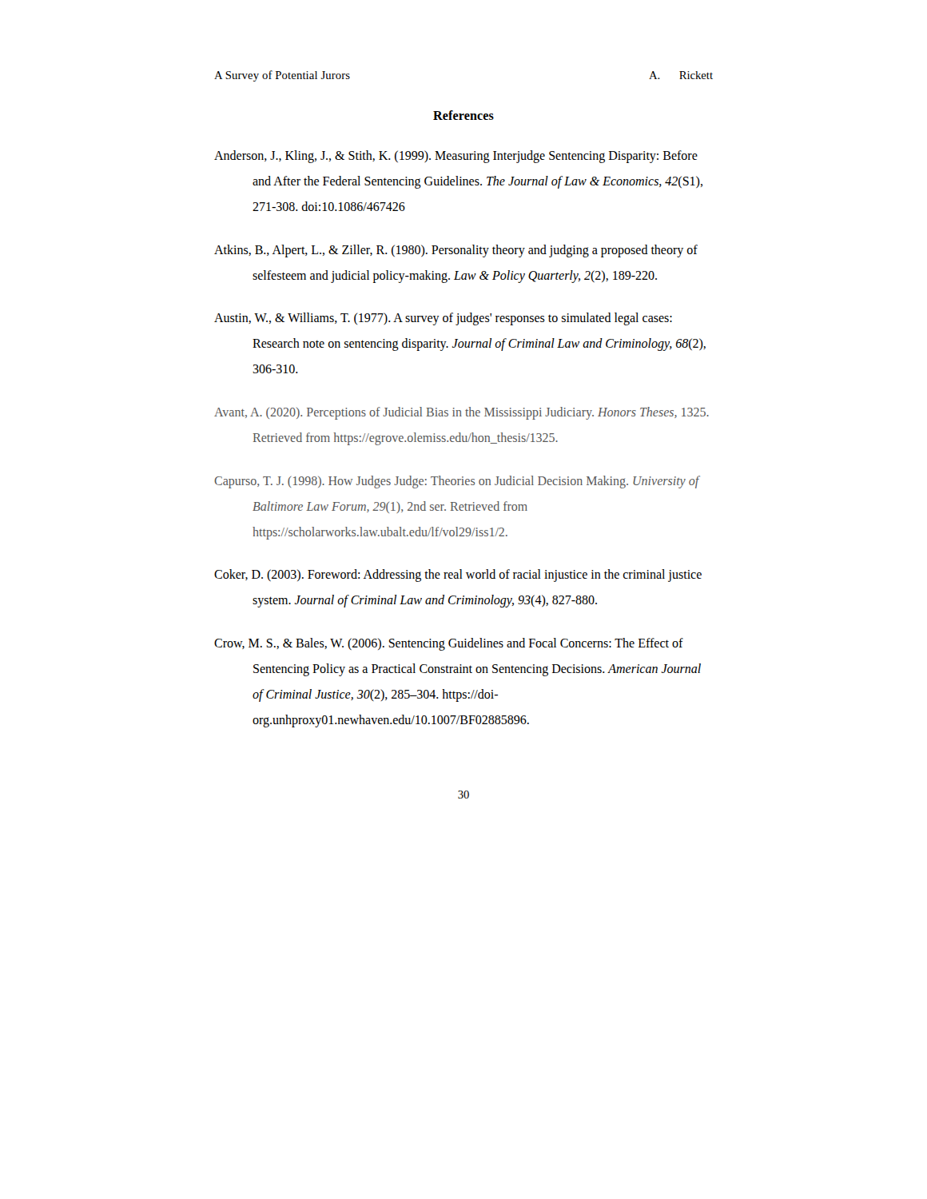A Survey of Potential Jurors A. Rickett
References
Anderson, J., Kling, J., & Stith, K. (1999). Measuring Interjudge Sentencing Disparity: Before and After the Federal Sentencing Guidelines. The Journal of Law & Economics, 42(S1), 271-308. doi:10.1086/467426
Atkins, B., Alpert, L., & Ziller, R. (1980). Personality theory and judging a proposed theory of selfesteem and judicial policy-making. Law & Policy Quarterly, 2(2), 189-220.
Austin, W., & Williams, T. (1977). A survey of judges' responses to simulated legal cases: Research note on sentencing disparity. Journal of Criminal Law and Criminology, 68(2), 306-310.
Avant, A. (2020). Perceptions of Judicial Bias in the Mississippi Judiciary. Honors Theses, 1325. Retrieved from https://egrove.olemiss.edu/hon_thesis/1325.
Capurso, T. J. (1998). How Judges Judge: Theories on Judicial Decision Making. University of Baltimore Law Forum, 29(1), 2nd ser. Retrieved from https://scholarworks.law.ubalt.edu/lf/vol29/iss1/2.
Coker, D. (2003). Foreword: Addressing the real world of racial injustice in the criminal justice system. Journal of Criminal Law and Criminology, 93(4), 827-880.
Crow, M. S., & Bales, W. (2006). Sentencing Guidelines and Focal Concerns: The Effect of Sentencing Policy as a Practical Constraint on Sentencing Decisions. American Journal of Criminal Justice, 30(2), 285–304. https://doi-org.unhproxy01.newhaven.edu/10.1007/BF02885896.
30